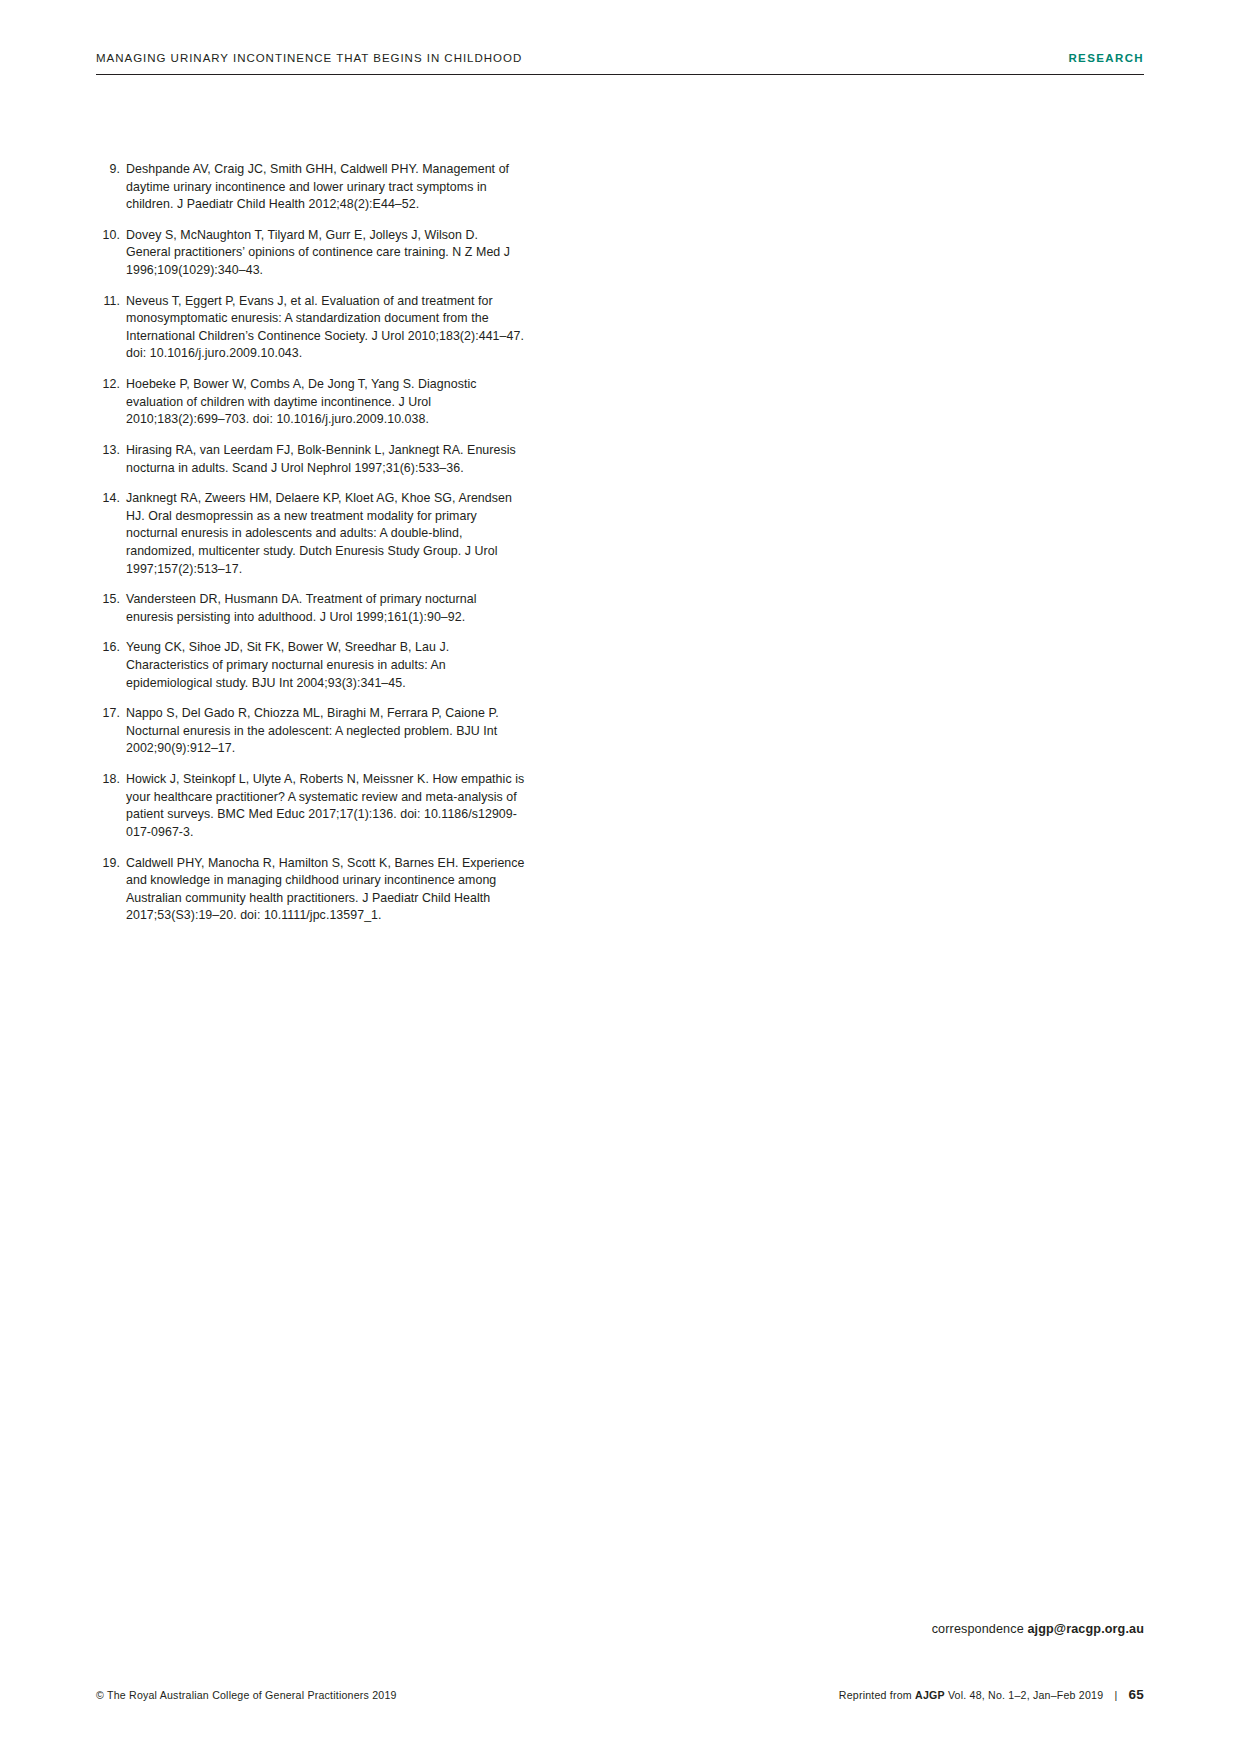Managing urinary incontinence that begins in childhood
Research
9. Deshpande AV, Craig JC, Smith GHH, Caldwell PHY. Management of daytime urinary incontinence and lower urinary tract symptoms in children. J Paediatr Child Health 2012;48(2):E44–52.
10. Dovey S, McNaughton T, Tilyard M, Gurr E, Jolleys J, Wilson D. General practitioners’ opinions of continence care training. N Z Med J 1996;109(1029):340–43.
11. Neveus T, Eggert P, Evans J, et al. Evaluation of and treatment for monosymptomatic enuresis: A standardization document from the International Children’s Continence Society. J Urol 2010;183(2):441–47. doi: 10.1016/j.juro.2009.10.043.
12. Hoebeke P, Bower W, Combs A, De Jong T, Yang S. Diagnostic evaluation of children with daytime incontinence. J Urol 2010;183(2):699–703. doi: 10.1016/j.juro.2009.10.038.
13. Hirasing RA, van Leerdam FJ, Bolk-Bennink L, Janknegt RA. Enuresis nocturna in adults. Scand J Urol Nephrol 1997;31(6):533–36.
14. Janknegt RA, Zweers HM, Delaere KP, Kloet AG, Khoe SG, Arendsen HJ. Oral desmopressin as a new treatment modality for primary nocturnal enuresis in adolescents and adults: A double-blind, randomized, multicenter study. Dutch Enuresis Study Group. J Urol 1997;157(2):513–17.
15. Vandersteen DR, Husmann DA. Treatment of primary nocturnal enuresis persisting into adulthood. J Urol 1999;161(1):90–92.
16. Yeung CK, Sihoe JD, Sit FK, Bower W, Sreedhar B, Lau J. Characteristics of primary nocturnal enuresis in adults: An epidemiological study. BJU Int 2004;93(3):341–45.
17. Nappo S, Del Gado R, Chiozza ML, Biraghi M, Ferrara P, Caione P. Nocturnal enuresis in the adolescent: A neglected problem. BJU Int 2002;90(9):912–17.
18. Howick J, Steinkopf L, Ulyte A, Roberts N, Meissner K. How empathic is your healthcare practitioner? A systematic review and meta-analysis of patient surveys. BMC Med Educ 2017;17(1):136. doi: 10.1186/s12909-017-0967-3.
19. Caldwell PHY, Manocha R, Hamilton S, Scott K, Barnes EH. Experience and knowledge in managing childhood urinary incontinence among Australian community health practitioners. J Paediatr Child Health 2017;53(S3):19–20. doi: 10.1111/jpc.13597_1.
correspondence ajgp@racgp.org.au
© The Royal Australian College of General Practitioners 2019
Reprinted from AJGP Vol. 48, No. 1–2, Jan–Feb 2019 | 65